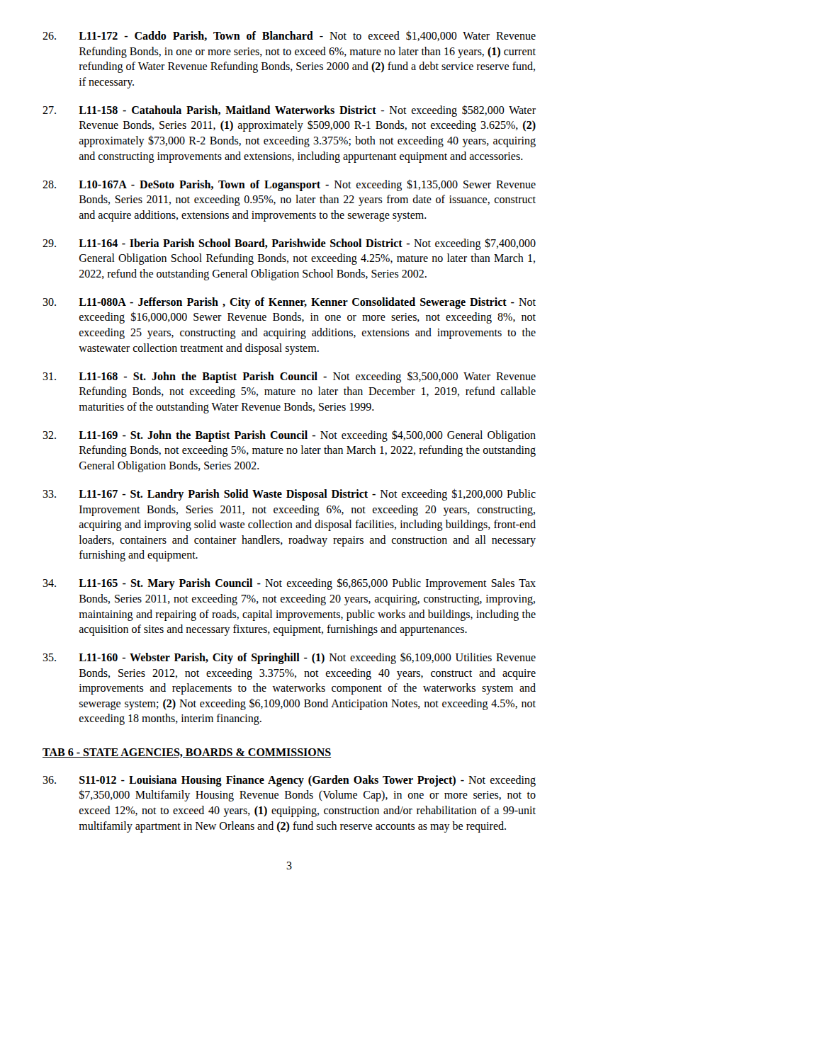L11-172 - Caddo Parish, Town of Blanchard - Not to exceed $1,400,000 Water Revenue Refunding Bonds, in one or more series, not to exceed 6%, mature no later than 16 years, (1) current refunding of Water Revenue Refunding Bonds, Series 2000 and (2) fund a debt service reserve fund, if necessary.
L11-158 - Catahoula Parish, Maitland Waterworks District - Not exceeding $582,000 Water Revenue Bonds, Series 2011, (1) approximately $509,000 R-1 Bonds, not exceeding 3.625%, (2) approximately $73,000 R-2 Bonds, not exceeding 3.375%; both not exceeding 40 years, acquiring and constructing improvements and extensions, including appurtenant equipment and accessories.
L10-167A - DeSoto Parish, Town of Logansport - Not exceeding $1,135,000 Sewer Revenue Bonds, Series 2011, not exceeding 0.95%, no later than 22 years from date of issuance, construct and acquire additions, extensions and improvements to the sewerage system.
L11-164 - Iberia Parish School Board, Parishwide School District - Not exceeding $7,400,000 General Obligation School Refunding Bonds, not exceeding 4.25%, mature no later than March 1, 2022, refund the outstanding General Obligation School Bonds, Series 2002.
L11-080A - Jefferson Parish , City of Kenner, Kenner Consolidated Sewerage District - Not exceeding $16,000,000 Sewer Revenue Bonds, in one or more series, not exceeding 8%, not exceeding 25 years, constructing and acquiring additions, extensions and improvements to the wastewater collection treatment and disposal system.
L11-168 - St. John the Baptist Parish Council - Not exceeding $3,500,000 Water Revenue Refunding Bonds, not exceeding 5%, mature no later than December 1, 2019, refund callable maturities of the outstanding Water Revenue Bonds, Series 1999.
L11-169 - St. John the Baptist Parish Council - Not exceeding $4,500,000 General Obligation Refunding Bonds, not exceeding 5%, mature no later than March 1, 2022, refunding the outstanding General Obligation Bonds, Series 2002.
L11-167 - St. Landry Parish Solid Waste Disposal District - Not exceeding $1,200,000 Public Improvement Bonds, Series 2011, not exceeding 6%, not exceeding 20 years, constructing, acquiring and improving solid waste collection and disposal facilities, including buildings, front-end loaders, containers and container handlers, roadway repairs and construction and all necessary furnishing and equipment.
L11-165 - St. Mary Parish Council - Not exceeding $6,865,000 Public Improvement Sales Tax Bonds, Series 2011, not exceeding 7%, not exceeding 20 years, acquiring, constructing, improving, maintaining and repairing of roads, capital improvements, public works and buildings, including the acquisition of sites and necessary fixtures, equipment, furnishings and appurtenances.
L11-160 - Webster Parish, City of Springhill - (1) Not exceeding $6,109,000 Utilities Revenue Bonds, Series 2012, not exceeding 3.375%, not exceeding 40 years, construct and acquire improvements and replacements to the waterworks component of the waterworks system and sewerage system; (2) Not exceeding $6,109,000 Bond Anticipation Notes, not exceeding 4.5%, not exceeding 18 months, interim financing.
TAB 6 - STATE AGENCIES, BOARDS & COMMISSIONS
S11-012 - Louisiana Housing Finance Agency (Garden Oaks Tower Project) - Not exceeding $7,350,000 Multifamily Housing Revenue Bonds (Volume Cap), in one or more series, not to exceed 12%, not to exceed 40 years, (1) equipping, construction and/or rehabilitation of a 99-unit multifamily apartment in New Orleans and (2) fund such reserve accounts as may be required.
3